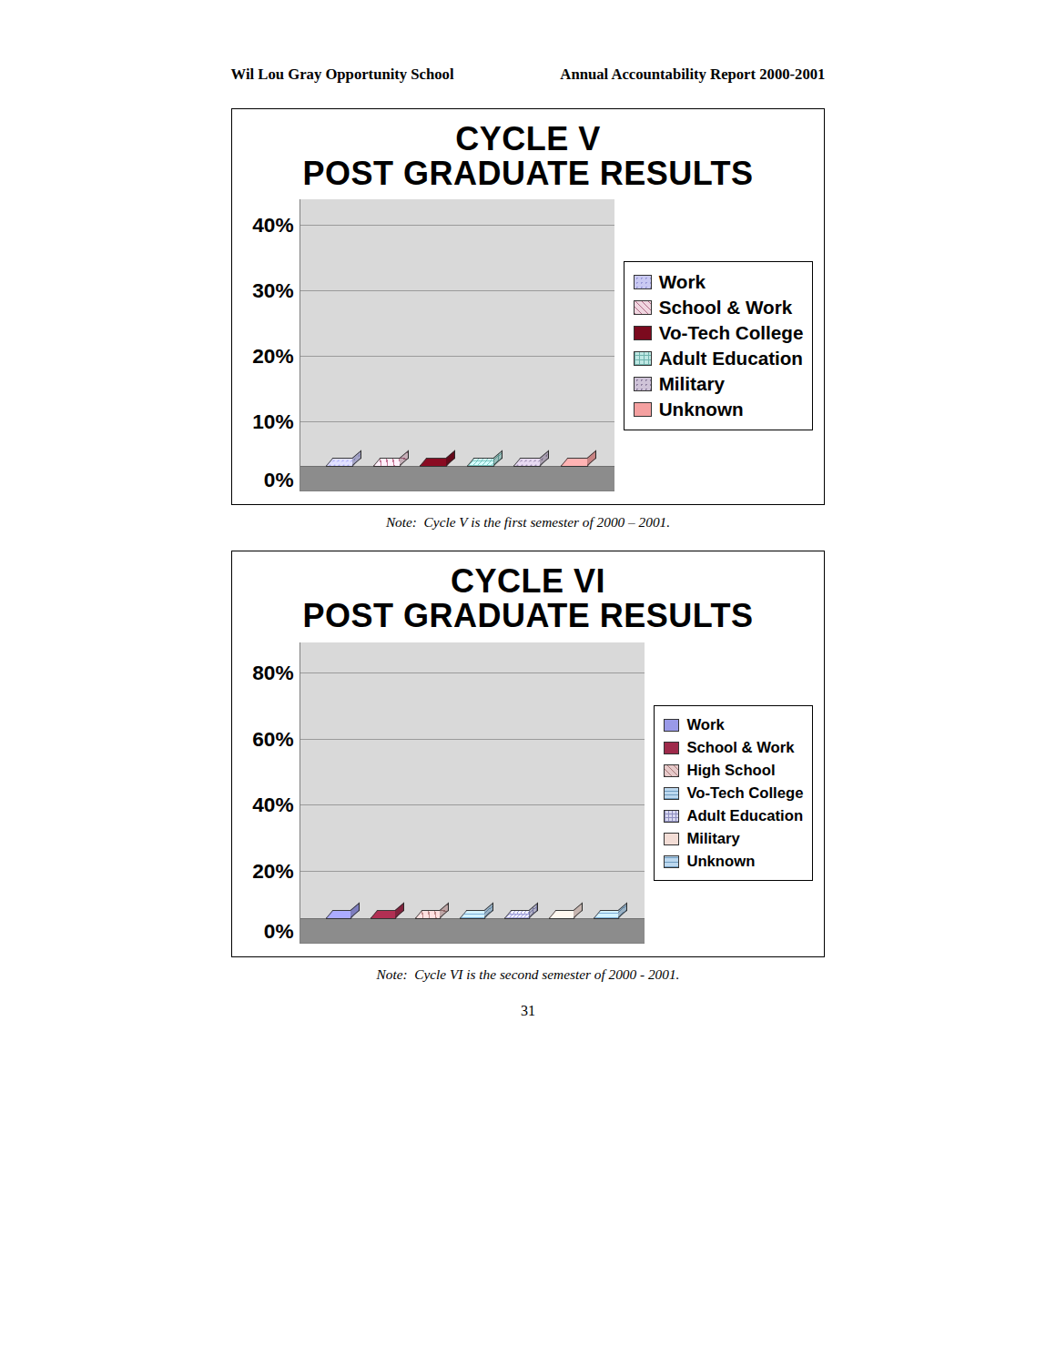Wil Lou Gray Opportunity School
Annual Accountability Report 2000-2001
CYCLE V
POST GRADUATE RESULTS
40% 30% 20% 10% 0%
Work
School & Work
Vo-Tech College
Adult Education
Military
Unknown
Note: Cycle V is the first semester of 2000 – 2001.
CYCLE VI
POST GRADUATE RESULTS
80% 60% 40% 20% 0%
Work
School & Work
High School
Vo-Tech College
Adult Education
Military
Unknown
Note: Cycle VI is the second semester of 2000 - 2001.
31